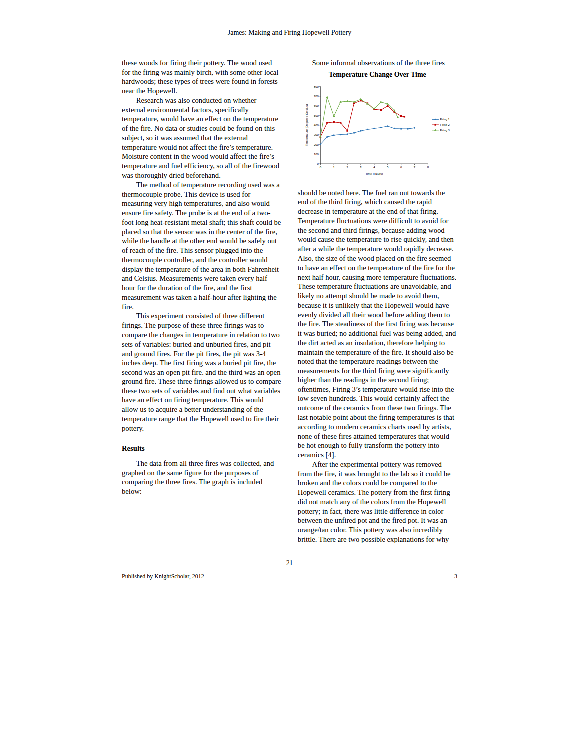James: Making and Firing Hopewell Pottery
these woods for firing their pottery. The wood used for the firing was mainly birch, with some other local hardwoods; these types of trees were found in forests near the Hopewell.
Research was also conducted on whether external environmental factors, specifically temperature, would have an effect on the temperature of the fire. No data or studies could be found on this subject, so it was assumed that the external temperature would not affect the fire’s temperature. Moisture content in the wood would affect the fire’s temperature and fuel efficiency, so all of the firewood was thoroughly dried beforehand.
The method of temperature recording used was a thermocouple probe. This device is used for measuring very high temperatures, and also would ensure fire safety. The probe is at the end of a two-foot long heat-resistant metal shaft; this shaft could be placed so that the sensor was in the center of the fire, while the handle at the other end would be safely out of reach of the fire. This sensor plugged into the thermocouple controller, and the controller would display the temperature of the area in both Fahrenheit and Celsius. Measurements were taken every half hour for the duration of the fire, and the first measurement was taken a half-hour after lighting the fire.
This experiment consisted of three different firings. The purpose of these three firings was to compare the changes in temperature in relation to two sets of variables: buried and unburied fires, and pit and ground fires. For the pit fires, the pit was 3-4 inches deep. The first firing was a buried pit fire, the second was an open pit fire, and the third was an open ground fire. These three firings allowed us to compare these two sets of variables and find out what variables have an effect on firing temperature. This would allow us to acquire a better understanding of the temperature range that the Hopewell used to fire their pottery.
Results
The data from all three fires was collected, and graphed on the same figure for the purposes of comparing the three fires. The graph is included below:
Some informal observations of the three fires
Temperature Change Over Time
800 700 600 500 400 300 200 100 0 0 1 2 3 4 5 6 7 8 Time (Hours) Temperature (Degrees Celsius) Firing 1 Firing 2 Firing 3
should be noted here. The fuel ran out towards the end of the third firing, which caused the rapid decrease in temperature at the end of that firing. Temperature fluctuations were difficult to avoid for the second and third firings, because adding wood would cause the temperature to rise quickly, and then after a while the temperature would rapidly decrease. Also, the size of the wood placed on the fire seemed to have an effect on the temperature of the fire for the next half hour, causing more temperature fluctuations. These temperature fluctuations are unavoidable, and likely no attempt should be made to avoid them, because it is unlikely that the Hopewell would have evenly divided all their wood before adding them to the fire. The steadiness of the first firing was because it was buried; no additional fuel was being added, and the dirt acted as an insulation, therefore helping to maintain the temperature of the fire. It should also be noted that the temperature readings between the measurements for the third firing were significantly higher than the readings in the second firing; oftentimes, Firing 3’s temperature would rise into the low seven hundreds. This would certainly affect the outcome of the ceramics from these two firings. The last notable point about the firing temperatures is that according to modern ceramics charts used by artists, none of these fires attained temperatures that would be hot enough to fully transform the pottery into ceramics [4].
After the experimental pottery was removed from the fire, it was brought to the lab so it could be broken and the colors could be compared to the Hopewell ceramics. The pottery from the first firing did not match any of the colors from the Hopewell pottery; in fact, there was little difference in color between the unfired pot and the fired pot. It was an orange/tan color. This pottery was also incredibly brittle. There are two possible explanations for why
21
Published by KnightScholar, 2012
3